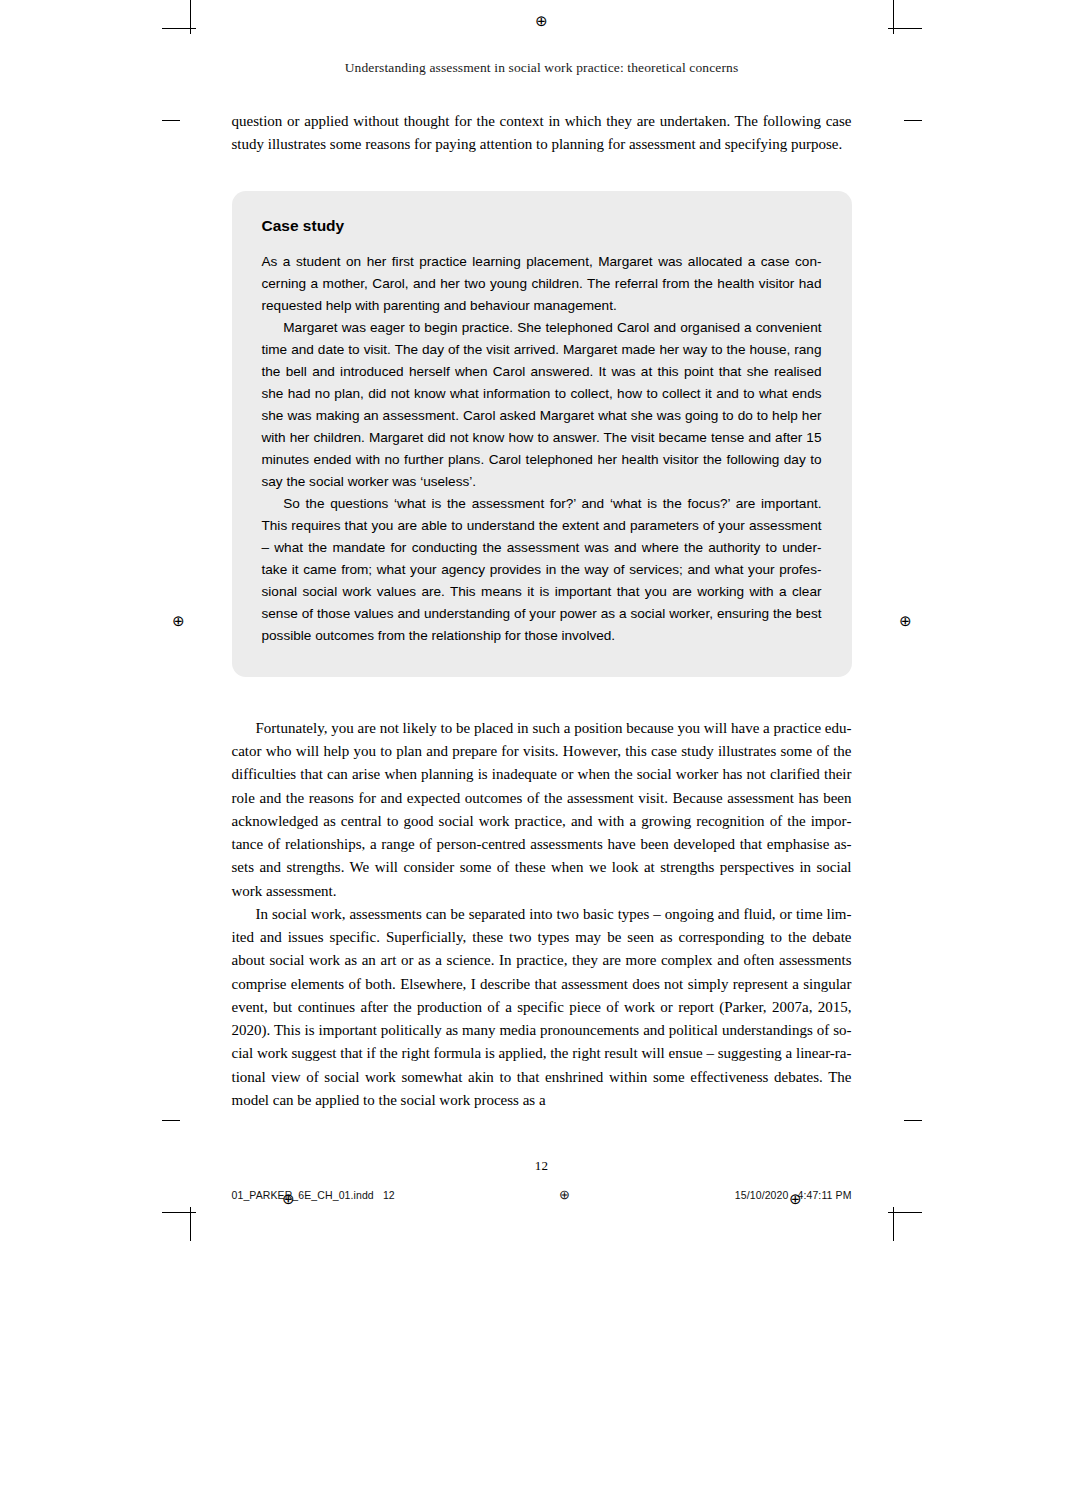⊕ ⊕ ⊕ ⊕ ⊕
Understanding assessment in social work practice: theoretical concerns
question or applied without thought for the context in which they are undertaken. The following case study illustrates some reasons for paying attention to planning for assessment and specifying purpose.
Case study
As a student on her first practice learning placement, Margaret was allocated a case concerning a mother, Carol, and her two young children. The referral from the health visitor had requested help with parenting and behaviour management.
Margaret was eager to begin practice. She telephoned Carol and organised a convenient time and date to visit. The day of the visit arrived. Margaret made her way to the house, rang the bell and introduced herself when Carol answered. It was at this point that she realised she had no plan, did not know what information to collect, how to collect it and to what ends she was making an assessment. Carol asked Margaret what she was going to do to help her with her children. Margaret did not know how to answer. The visit became tense and after 15 minutes ended with no further plans. Carol telephoned her health visitor the following day to say the social worker was ‘useless’.
So the questions ‘what is the assessment for?’ and ‘what is the focus?’ are important. This requires that you are able to understand the extent and parameters of your assessment – what the mandate for conducting the assessment was and where the authority to undertake it came from; what your agency provides in the way of services; and what your professional social work values are. This means it is important that you are working with a clear sense of those values and understanding of your power as a social worker, ensuring the best possible outcomes from the relationship for those involved.
Fortunately, you are not likely to be placed in such a position because you will have a practice educator who will help you to plan and prepare for visits. However, this case study illustrates some of the difficulties that can arise when planning is inadequate or when the social worker has not clarified their role and the reasons for and expected outcomes of the assessment visit. Because assessment has been acknowledged as central to good social work practice, and with a growing recognition of the importance of relationships, a range of person-centred assessments have been developed that emphasise assets and strengths. We will consider some of these when we look at strengths perspectives in social work assessment.
In social work, assessments can be separated into two basic types – ongoing and fluid, or time limited and issues specific. Superficially, these two types may be seen as corresponding to the debate about social work as an art or as a science. In practice, they are more complex and often assessments comprise elements of both. Elsewhere, I describe that assessment does not simply represent a singular event, but continues after the production of a specific piece of work or report (Parker, 2007a, 2015, 2020). This is important politically as many media pronouncements and political understandings of social work suggest that if the right formula is applied, the right result will ensue – suggesting a linear-rational view of social work somewhat akin to that enshrined within some effectiveness debates. The model can be applied to the social work process as a
12
01_PARKER_6E_CH_01.indd 12 ⊕ 15/10/2020 4:47:11 PM